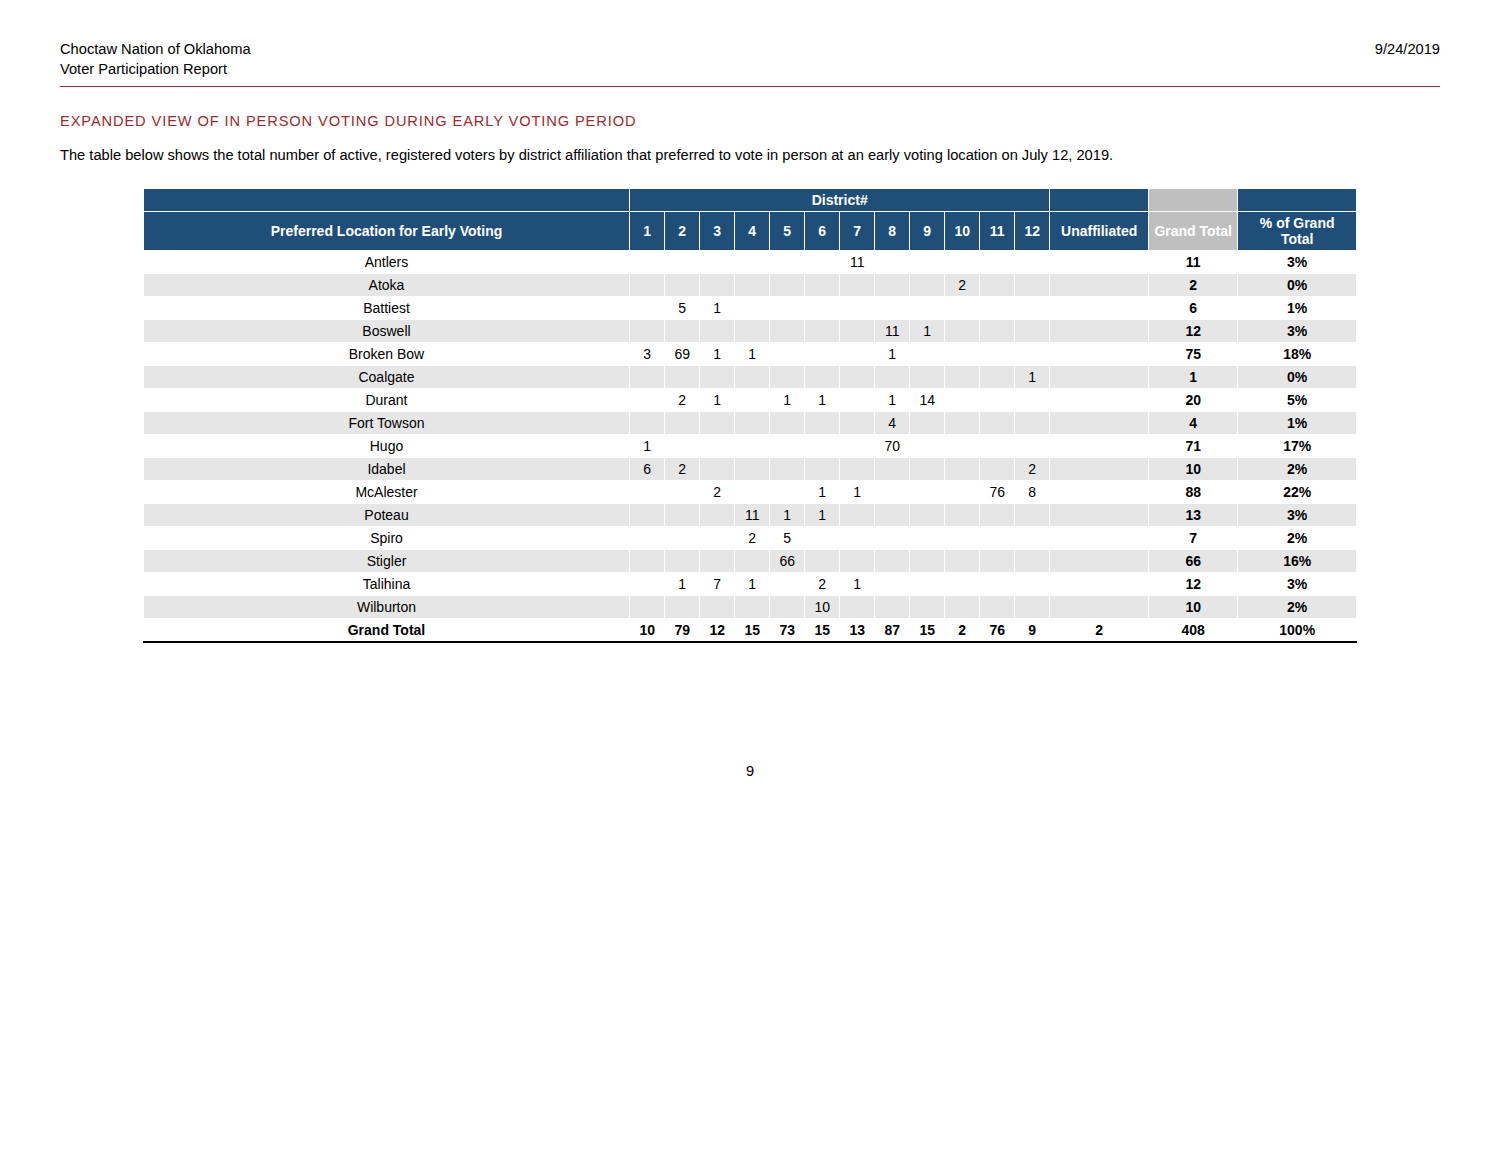Choctaw Nation of Oklahoma
Voter Participation Report
9/24/2019
Expanded View of In Person Voting During Early Voting Period
The table below shows the total number of active, registered voters by district affiliation that preferred to vote in person at an early voting location on July 12, 2019.
| | District# | | | |
| --- | --- | --- | --- | --- |
| Preferred Location for Early Voting | 1 | 2 | 3 | 4 | 5 | 6 | 7 | 8 | 9 | 10 | 11 | 12 | Unaffiliated | Grand Total | % of Grand Total |
| Antlers | | | | | | | 11 | | | | | | | 11 | 3% |
| Atoka | | | | | | | | | | 2 | | | | 2 | 0% |
| Battiest | | 5 | 1 | | | | | | | | | | | 6 | 1% |
| Boswell | | | | | | | | 11 | 1 | | | | | 12 | 3% |
| Broken Bow | 3 | 69 | 1 | 1 | | | | 1 | | | | | | 75 | 18% |
| Coalgate | | | | | | | | | | | | 1 | | 1 | 0% |
| Durant | | 2 | 1 | | 1 | 1 | | 1 | 14 | | | | | 20 | 5% |
| Fort Towson | | | | | | | | 4 | | | | | | 4 | 1% |
| Hugo | 1 | | | | | | | 70 | | | | | | 71 | 17% |
| Idabel | 6 | 2 | | | | | | | | | | 2 | | 10 | 2% |
| McAlester | | | 2 | | | 1 | 1 | | | | 76 | 8 | | 88 | 22% |
| Poteau | | | | 11 | 1 | 1 | | | | | | | | 13 | 3% |
| Spiro | | | | 2 | 5 | | | | | | | | | 7 | 2% |
| Stigler | | | | | 66 | | | | | | | | | 66 | 16% |
| Talihina | | 1 | 7 | 1 | | 2 | 1 | | | | | | | 12 | 3% |
| Wilburton | | | | | | 10 | | | | | | | | 10 | 2% |
| Grand Total | 10 | 79 | 12 | 15 | 73 | 15 | 13 | 87 | 15 | 2 | 76 | 9 | 2 | 408 | 100% |
9